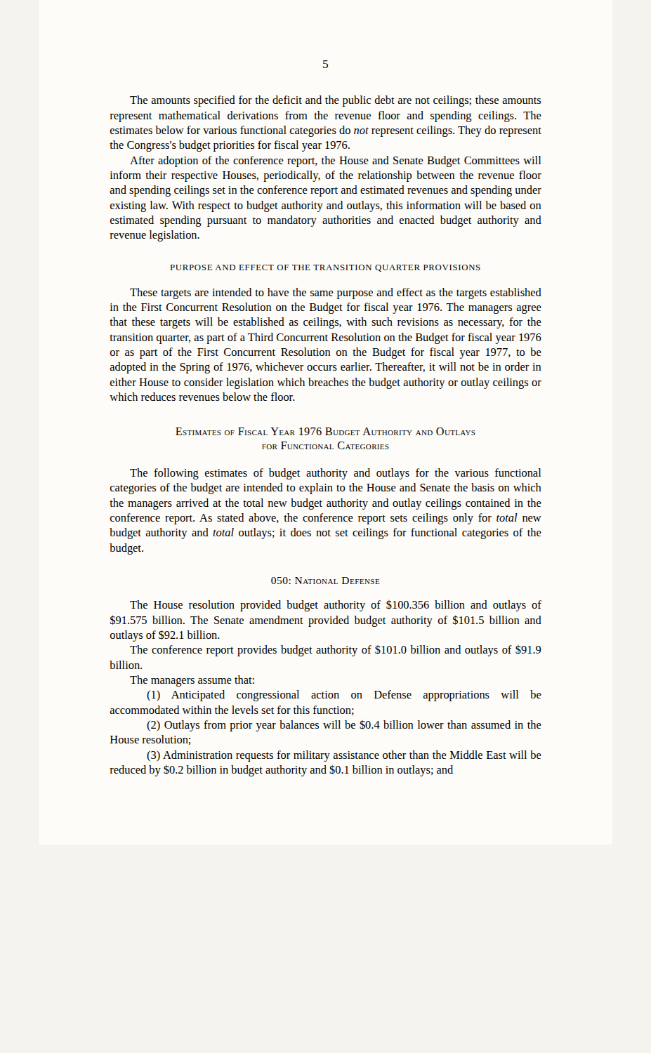5
The amounts specified for the deficit and the public debt are not ceilings; these amounts represent mathematical derivations from the revenue floor and spending ceilings. The estimates below for various functional categories do not represent ceilings. They do represent the Congress's budget priorities for fiscal year 1976.
After adoption of the conference report, the House and Senate Budget Committees will inform their respective Houses, periodically, of the relationship between the revenue floor and spending ceilings set in the conference report and estimated revenues and spending under existing law. With respect to budget authority and outlays, this information will be based on estimated spending pursuant to mandatory authorities and enacted budget authority and revenue legislation.
Purpose and Effect of the Transition Quarter Provisions
These targets are intended to have the same purpose and effect as the targets established in the First Concurrent Resolution on the Budget for fiscal year 1976. The managers agree that these targets will be established as ceilings, with such revisions as necessary, for the transition quarter, as part of a Third Concurrent Resolution on the Budget for fiscal year 1976 or as part of the First Concurrent Resolution on the Budget for fiscal year 1977, to be adopted in the Spring of 1976, whichever occurs earlier. Thereafter, it will not be in order in either House to consider legislation which breaches the budget authority or outlay ceilings or which reduces revenues below the floor.
Estimates of Fiscal Year 1976 Budget Authority and Outlays
for Functional Categories
The following estimates of budget authority and outlays for the various functional categories of the budget are intended to explain to the House and Senate the basis on which the managers arrived at the total new budget authority and outlay ceilings contained in the conference report. As stated above, the conference report sets ceilings only for total new budget authority and total outlays; it does not set ceilings for functional categories of the budget.
050: National Defense
The House resolution provided budget authority of $100.356 billion and outlays of $91.575 billion. The Senate amendment provided budget authority of $101.5 billion and outlays of $92.1 billion.
The conference report provides budget authority of $101.0 billion and outlays of $91.9 billion.
The managers assume that:
(1) Anticipated congressional action on Defense appropriations will be accommodated within the levels set for this function;
(2) Outlays from prior year balances will be $0.4 billion lower than assumed in the House resolution;
(3) Administration requests for military assistance other than the Middle East will be reduced by $0.2 billion in budget authority and $0.1 billion in outlays; and